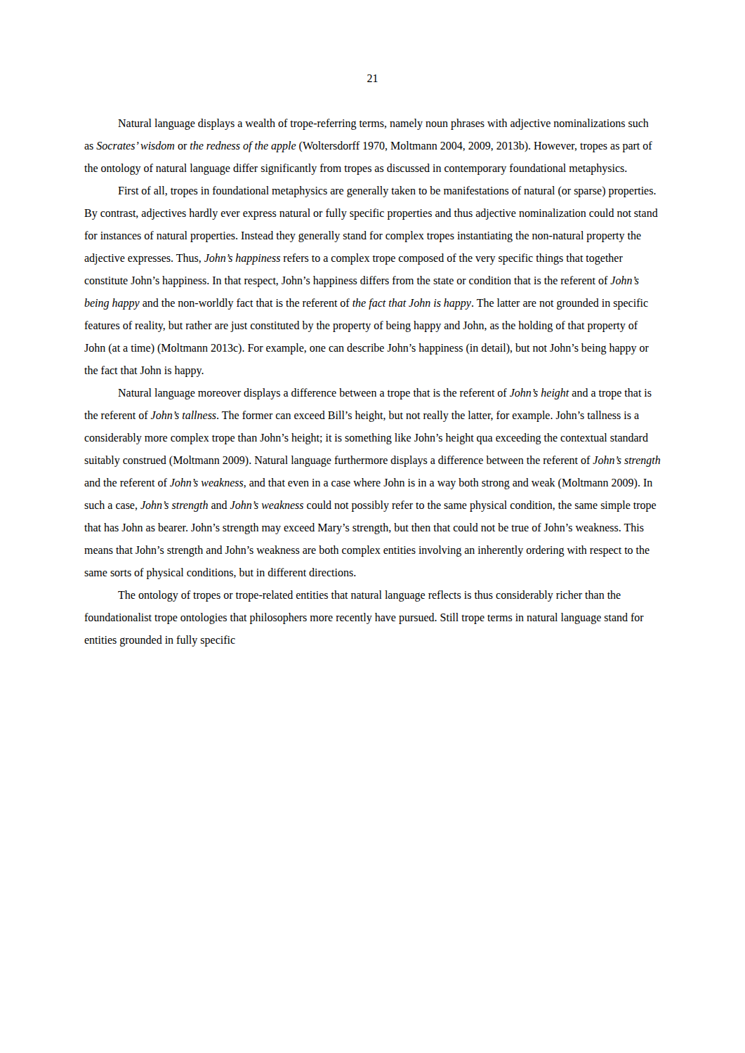21
Natural language displays a wealth of trope-referring terms, namely noun phrases with adjective nominalizations such as Socrates’ wisdom or the redness of the apple (Woltersdorff 1970, Moltmann 2004, 2009, 2013b). However, tropes as part of the ontology of natural language differ significantly from tropes as discussed in contemporary foundational metaphysics.
First of all, tropes in foundational metaphysics are generally taken to be manifestations of natural (or sparse) properties. By contrast, adjectives hardly ever express natural or fully specific properties and thus adjective nominalization could not stand for instances of natural properties. Instead they generally stand for complex tropes instantiating the non-natural property the adjective expresses. Thus, John’s happiness refers to a complex trope composed of the very specific things that together constitute John’s happiness. In that respect, John’s happiness differs from the state or condition that is the referent of John’s being happy and the non-worldly fact that is the referent of the fact that John is happy. The latter are not grounded in specific features of reality, but rather are just constituted by the property of being happy and John, as the holding of that property of John (at a time) (Moltmann 2013c). For example, one can describe John’s happiness (in detail), but not John’s being happy or the fact that John is happy.
Natural language moreover displays a difference between a trope that is the referent of John’s height and a trope that is the referent of John’s tallness. The former can exceed Bill’s height, but not really the latter, for example. John’s tallness is a considerably more complex trope than John’s height; it is something like John’s height qua exceeding the contextual standard suitably construed (Moltmann 2009). Natural language furthermore displays a difference between the referent of John’s strength and the referent of John’s weakness, and that even in a case where John is in a way both strong and weak (Moltmann 2009). In such a case, John’s strength and John’s weakness could not possibly refer to the same physical condition, the same simple trope that has John as bearer. John’s strength may exceed Mary’s strength, but then that could not be true of John’s weakness. This means that John’s strength and John’s weakness are both complex entities involving an inherently ordering with respect to the same sorts of physical conditions, but in different directions.
The ontology of tropes or trope-related entities that natural language reflects is thus considerably richer than the foundationalist trope ontologies that philosophers more recently have pursued. Still trope terms in natural language stand for entities grounded in fully specific